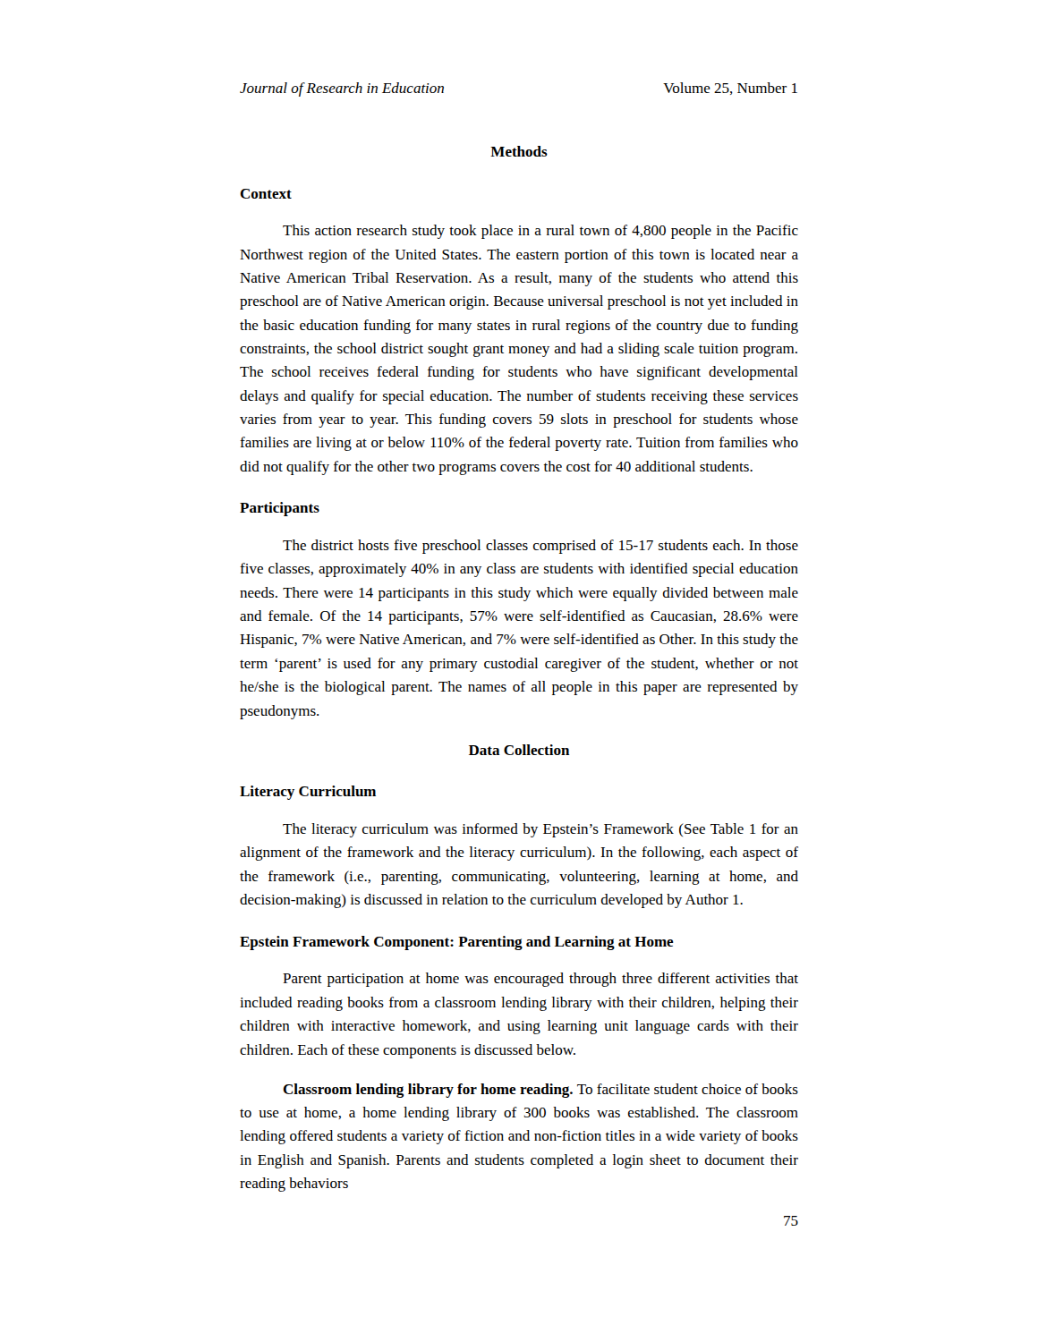Journal of Research in Education Volume 25, Number 1
Methods
Context
This action research study took place in a rural town of 4,800 people in the Pacific Northwest region of the United States. The eastern portion of this town is located near a Native American Tribal Reservation. As a result, many of the students who attend this preschool are of Native American origin. Because universal preschool is not yet included in the basic education funding for many states in rural regions of the country due to funding constraints, the school district sought grant money and had a sliding scale tuition program. The school receives federal funding for students who have significant developmental delays and qualify for special education. The number of students receiving these services varies from year to year. This funding covers 59 slots in preschool for students whose families are living at or below 110% of the federal poverty rate. Tuition from families who did not qualify for the other two programs covers the cost for 40 additional students.
Participants
The district hosts five preschool classes comprised of 15-17 students each. In those five classes, approximately 40% in any class are students with identified special education needs. There were 14 participants in this study which were equally divided between male and female. Of the 14 participants, 57% were self-identified as Caucasian, 28.6% were Hispanic, 7% were Native American, and 7% were self-identified as Other. In this study the term ‘parent’ is used for any primary custodial caregiver of the student, whether or not he/she is the biological parent. The names of all people in this paper are represented by pseudonyms.
Data Collection
Literacy Curriculum
The literacy curriculum was informed by Epstein’s Framework (See Table 1 for an alignment of the framework and the literacy curriculum). In the following, each aspect of the framework (i.e., parenting, communicating, volunteering, learning at home, and decision-making) is discussed in relation to the curriculum developed by Author 1.
Epstein Framework Component: Parenting and Learning at Home
Parent participation at home was encouraged through three different activities that included reading books from a classroom lending library with their children, helping their children with interactive homework, and using learning unit language cards with their children. Each of these components is discussed below.
Classroom lending library for home reading. To facilitate student choice of books to use at home, a home lending library of 300 books was established. The classroom lending offered students a variety of fiction and non-fiction titles in a wide variety of books in English and Spanish. Parents and students completed a login sheet to document their reading behaviors
75